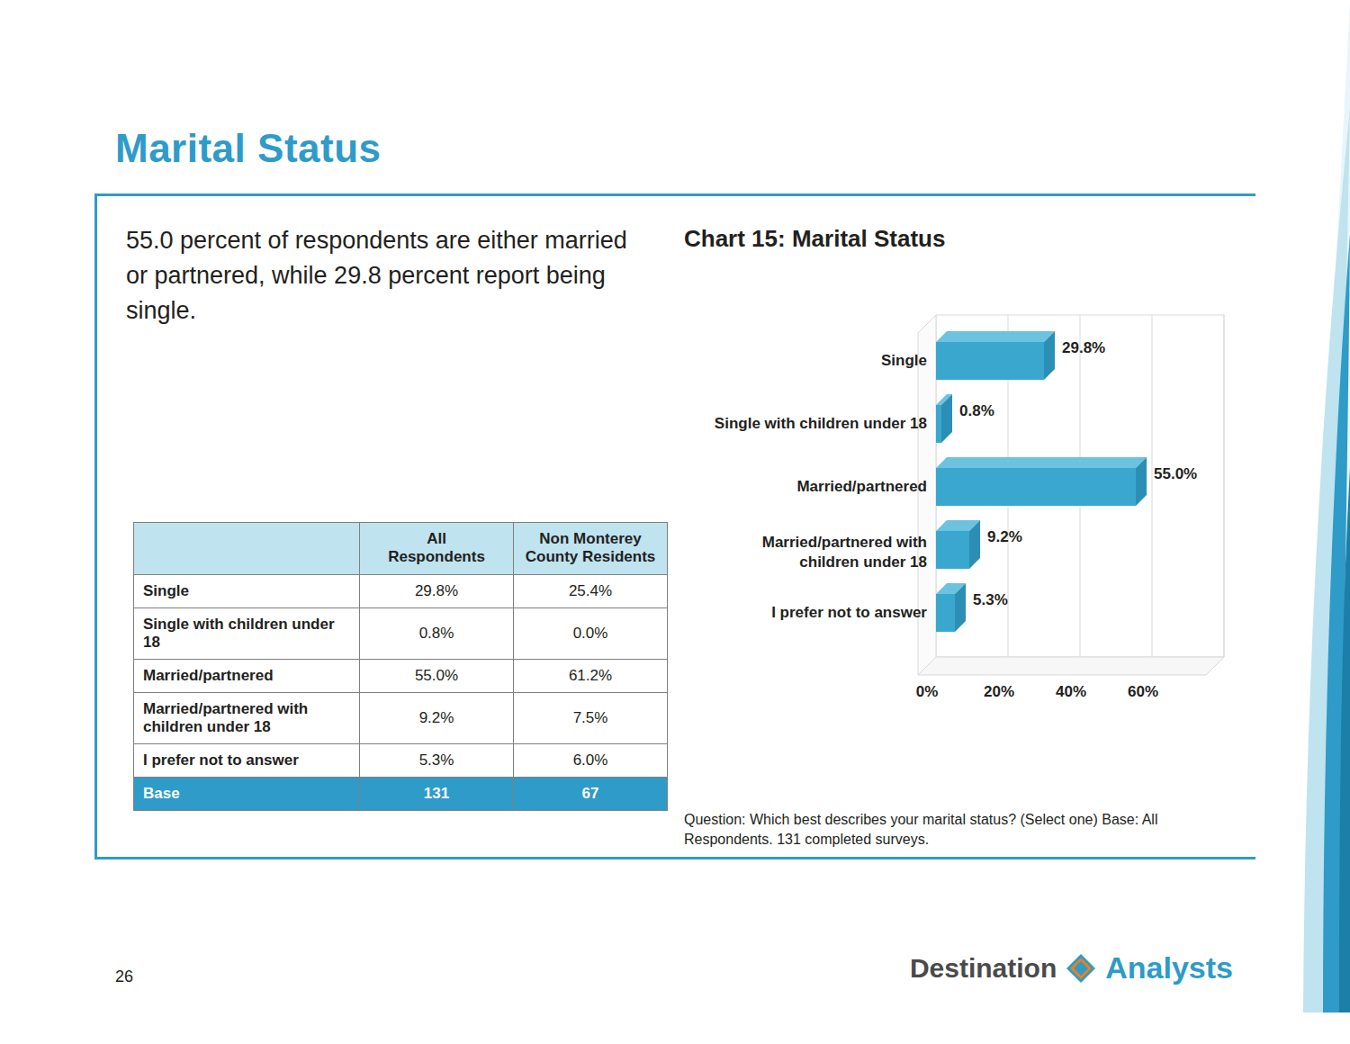Marital Status
55.0 percent of respondents are either married or partnered, while 29.8 percent report being single.
| | All Respondents | Non Monterey County Residents |
| --- | --- | --- |
| Single | 29.8% | 25.4% |
| Single with children under 18 | 0.8% | 0.0% |
| Married/partnered | 55.0% | 61.2% |
| Married/partnered with children under 18 | 9.2% | 7.5% |
| I prefer not to answer | 5.3% | 6.0% |
| Base | 131 | 67 |
Chart 15: Marital Status
29.8% 0.8% 55.0% 9.2% 5.3% Single Single with children under 18 Married/partnered Married/partnered with children under 18 I prefer not to answer 0% 20% 40% 60%
Question: Which best describes your marital status? (Select one) Base: All Respondents. 131 completed surveys.
26
Destination Analysts